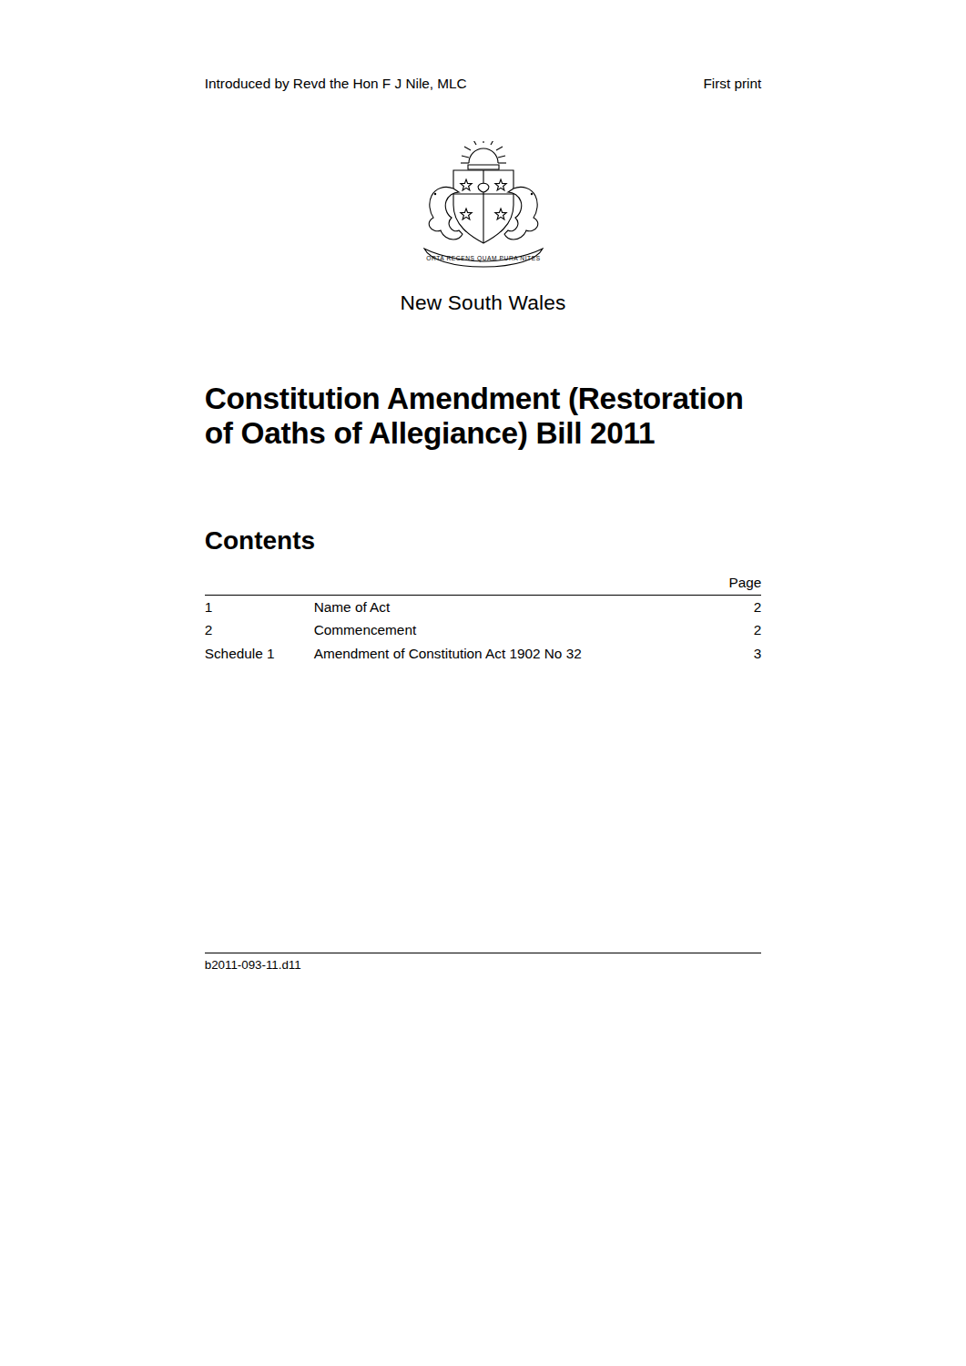Introduced by Revd the Hon F J Nile, MLC First print
ORTA RECENS QUAM PURA NITES
New South Wales
Constitution Amendment (Restoration of Oaths of Allegiance) Bill 2011
Contents
| | Page |
| --- | --- |
| 1 | Name of Act | 2 |
| 2 | Commencement | 2 |
| Schedule 1 | Amendment of Constitution Act 1902 No 32 | 3 |
b2011-093-11.d11